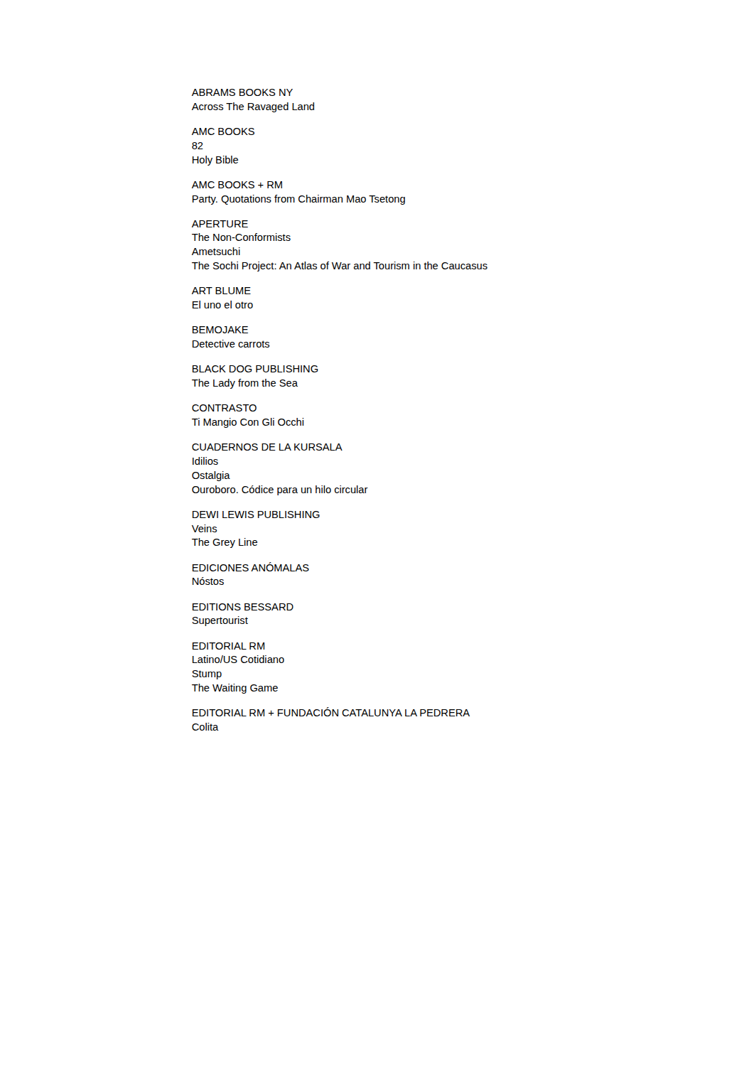ABRAMS BOOKS NY
Across The Ravaged Land
AMC BOOKS
82
Holy Bible
AMC BOOKS + RM
Party. Quotations from Chairman Mao Tsetong
APERTURE
The Non-Conformists
Ametsuchi
The Sochi Project: An Atlas of War and Tourism in the Caucasus
ART BLUME
El uno el otro
BEMOJAKE
Detective carrots
BLACK DOG PUBLISHING
The Lady from the Sea
CONTRASTO
Ti Mangio Con Gli Occhi
CUADERNOS DE LA KURSALA
Idilios
Ostalgia
Ouroboro. Códice para un hilo circular
DEWI LEWIS PUBLISHING
Veins
The Grey Line
EDICIONES ANÓMALAS
Nóstos
EDITIONS BESSARD
Supertourist
EDITORIAL RM
Latino/US Cotidiano
Stump
The Waiting Game
EDITORIAL RM + FUNDACIÓN CATALUNYA LA PEDRERA
Colita